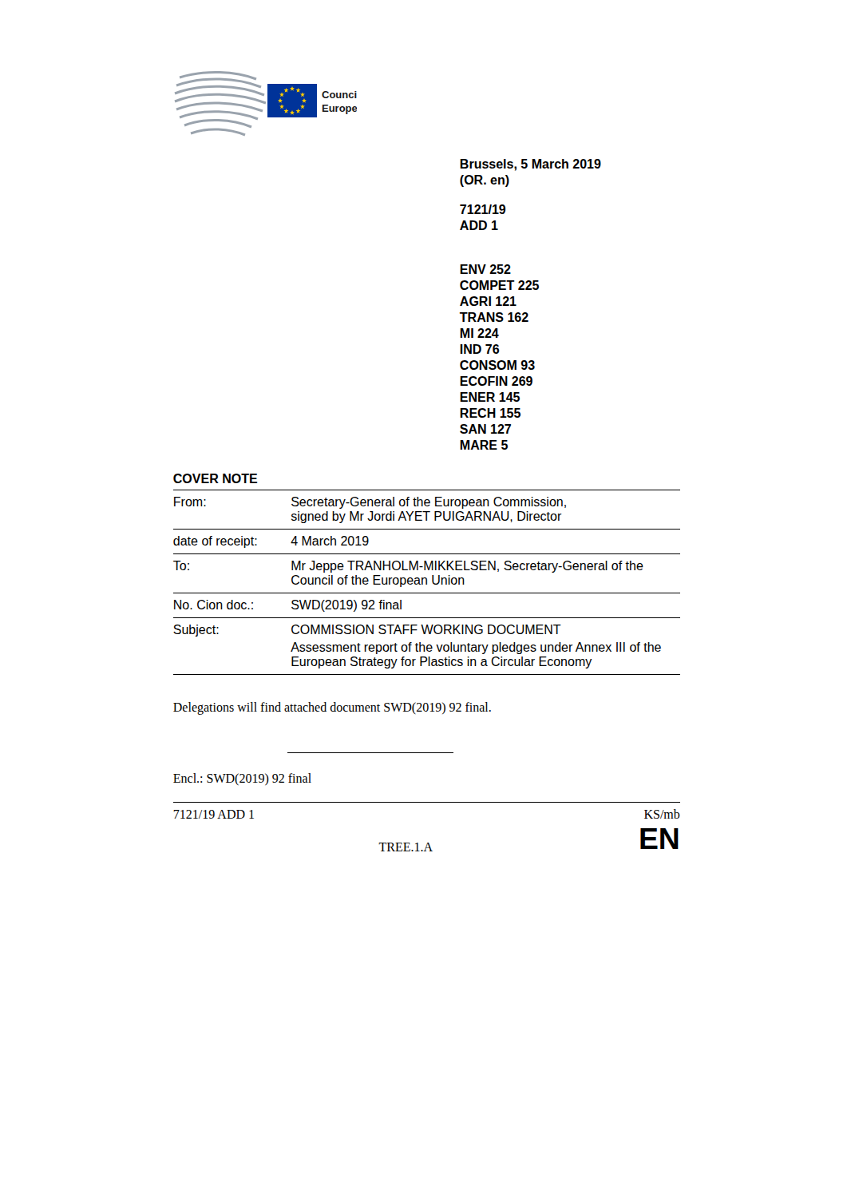Council of the European Union
Brussels, 5 March 2019
(OR. en)
7121/19
ADD 1
ENV 252
COMPET 225
AGRI 121
TRANS 162
MI 224
IND 76
CONSOM 93
ECOFIN 269
ENER 145
RECH 155
SAN 127
MARE 5
COVER NOTE
| From: | Secretary-General of the European Commission, signed by Mr Jordi AYET PUIGARNAU, Director |
| date of receipt: | 4 March 2019 |
| To: | Mr Jeppe TRANHOLM-MIKKELSEN, Secretary-General of the Council of the European Union |
| No. Cion doc.: | SWD(2019) 92 final |
| Subject: | COMMISSION STAFF WORKING DOCUMENT |
| | Assessment report of the voluntary pledges under Annex III of the European Strategy for Plastics in a Circular Economy |
Delegations will find attached document SWD(2019) 92 final.
Encl.: SWD(2019) 92 final
7121/19 ADD 1
KS/mb
TREE.1.A
EN